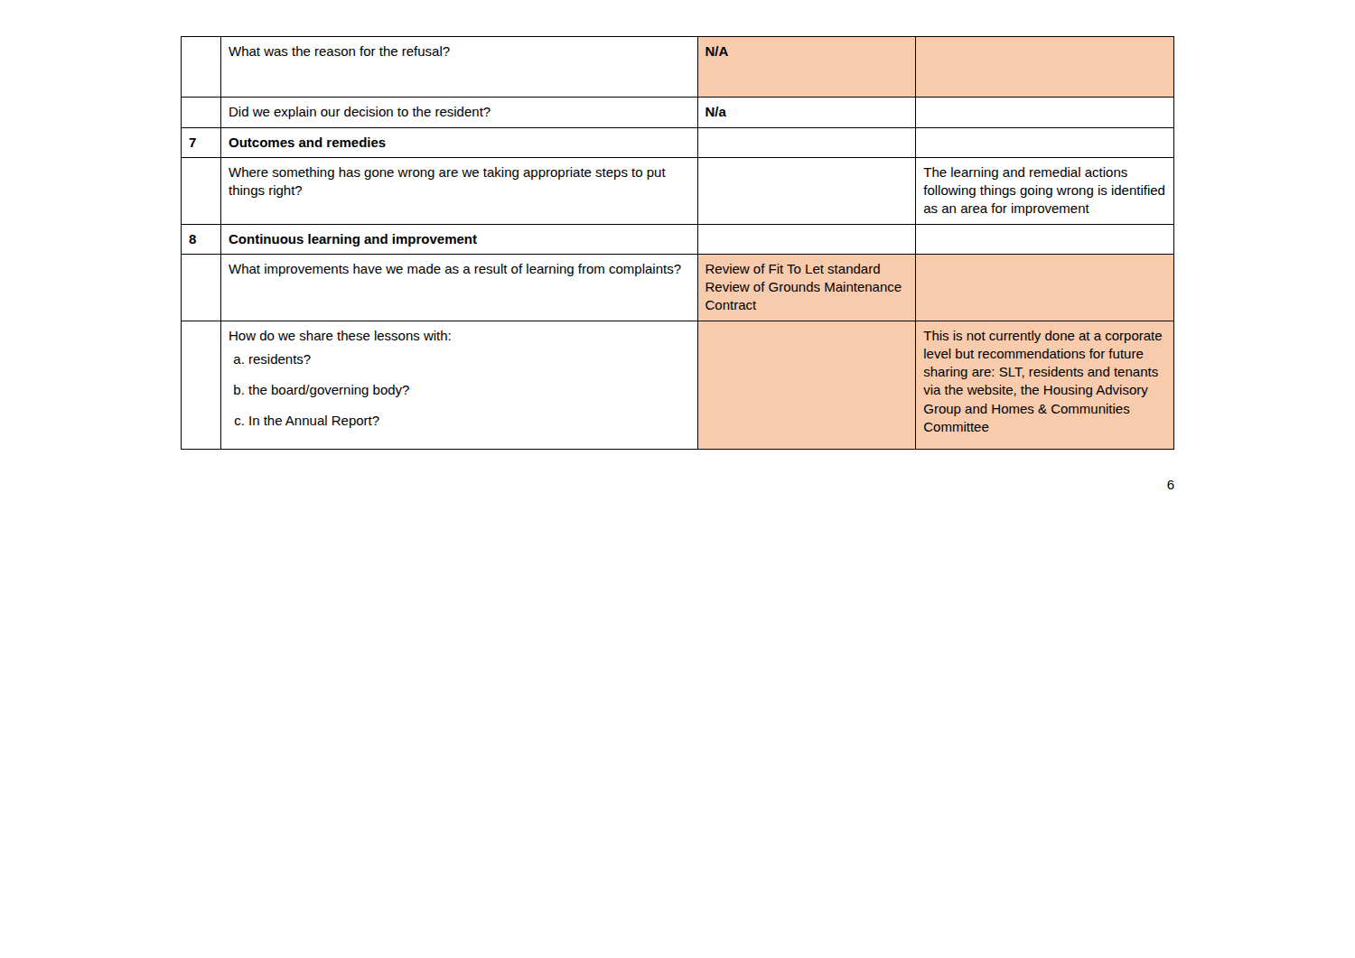| | What was the reason for the refusal? | N/A | |
| | Did we explain our decision to the resident? | N/a | |
| 7 | Outcomes and remedies | | |
| | Where something has gone wrong are we taking appropriate steps to put things right? | | The learning and remedial actions following things going wrong is identified as an area for improvement |
| 8 | Continuous learning and improvement | | |
| | What improvements have we made as a result of learning from complaints? | Review of Fit To Let standard Review of Grounds Maintenance Contract | |
| | How do we share these lessons with: residents? the board/governing body? In the Annual Report? | | This is not currently done at a corporate level but recommendations for future sharing are: SLT, residents and tenants via the website, the Housing Advisory Group and Homes & Communities Committee |
6